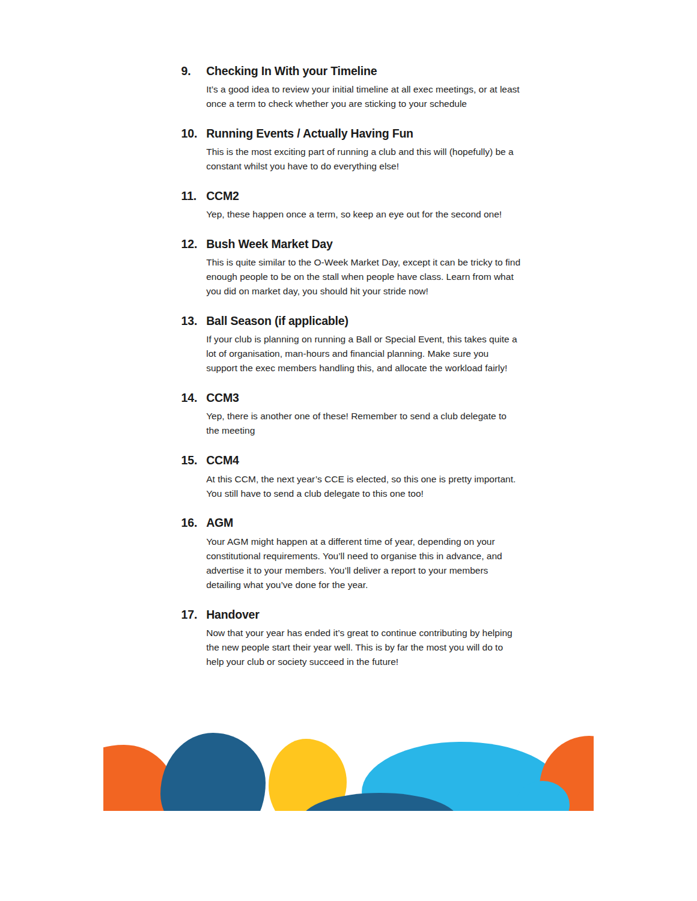Checking In With your Timeline
It’s a good idea to review your initial timeline at all exec meetings, or at least once a term to check whether you are sticking to your schedule
Running Events / Actually Having Fun
This is the most exciting part of running a club and this will (hopefully) be a constant whilst you have to do everything else!
CCM2
Yep, these happen once a term, so keep an eye out for the second one!
Bush Week Market Day
This is quite similar to the O-Week Market Day, except it can be tricky to find enough people to be on the stall when people have class. Learn from what you did on market day, you should hit your stride now!
Ball Season (if applicable)
If your club is planning on running a Ball or Special Event, this takes quite a lot of organisation, man-hours and financial planning. Make sure you support the exec members handling this, and allocate the workload fairly!
CCM3
Yep, there is another one of these! Remember to send a club delegate to the meeting
CCM4
At this CCM, the next year’s CCE is elected, so this one is pretty important. You still have to send a club delegate to this one too!
AGM
Your AGM might happen at a different time of year, depending on your constitutional requirements. You’ll need to organise this in advance, and advertise it to your members. You’ll deliver a report to your members detailing what you’ve done for the year.
Handover
Now that your year has ended it’s great to continue contributing by helping the new people start their year well. This is by far the most you will do to help your club or society succeed in the future!